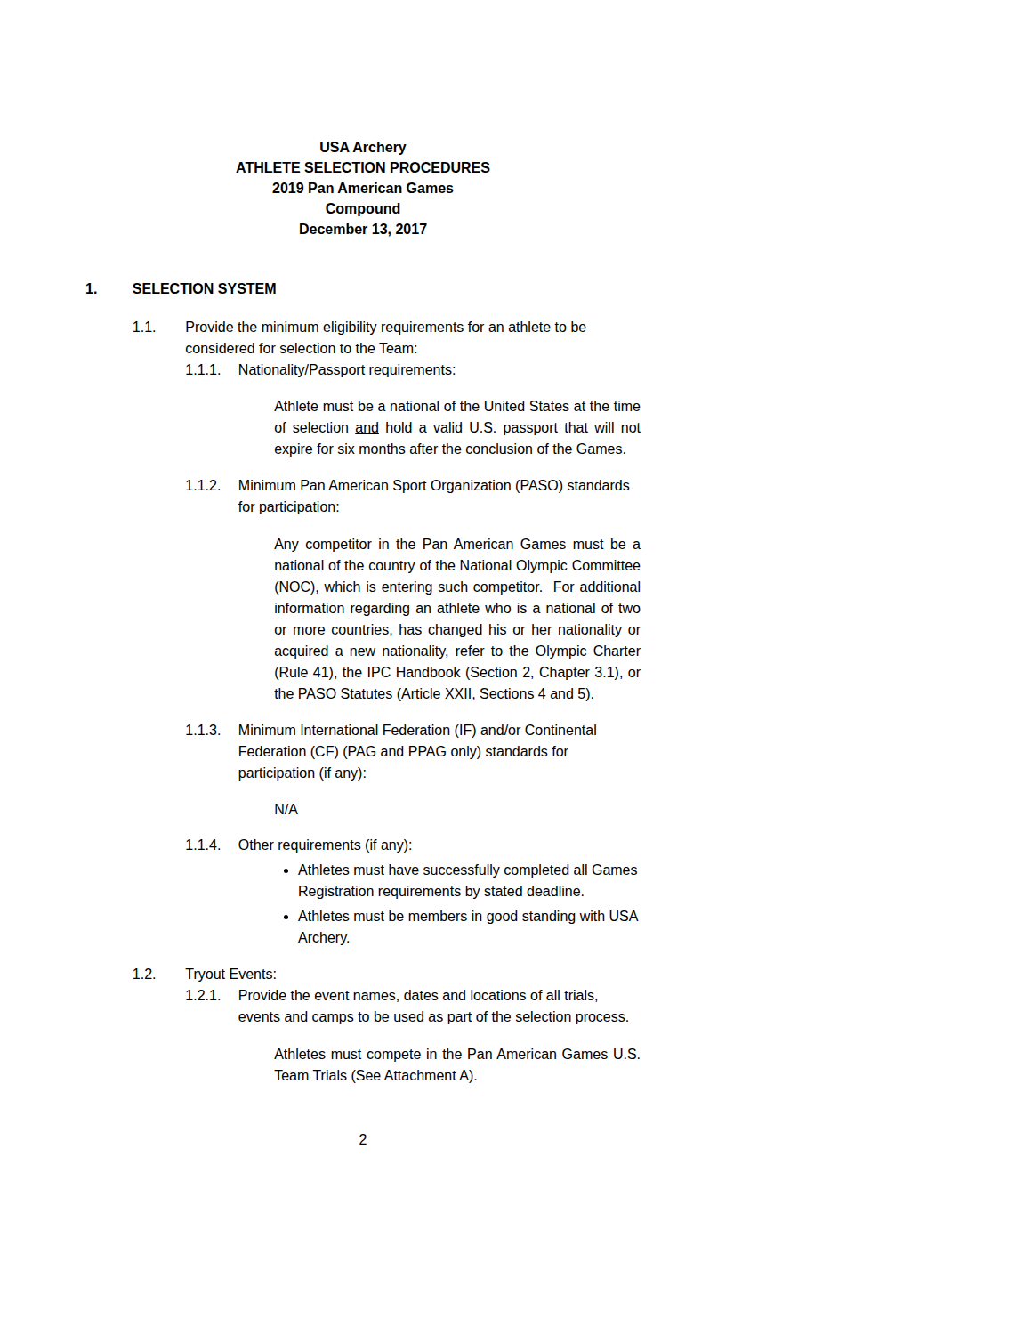USA Archery
ATHLETE SELECTION PROCEDURES
2019 Pan American Games
Compound
December 13, 2017
SELECTION SYSTEM
Provide the minimum eligibility requirements for an athlete to be considered for selection to the Team:
Nationality/Passport requirements:
Athlete must be a national of the United States at the time of selection and hold a valid U.S. passport that will not expire for six months after the conclusion of the Games.
Minimum Pan American Sport Organization (PASO) standards for participation:
Any competitor in the Pan American Games must be a national of the country of the National Olympic Committee (NOC), which is entering such competitor. For additional information regarding an athlete who is a national of two or more countries, has changed his or her nationality or acquired a new nationality, refer to the Olympic Charter (Rule 41), the IPC Handbook (Section 2, Chapter 3.1), or the PASO Statutes (Article XXII, Sections 4 and 5).
Minimum International Federation (IF) and/or Continental Federation (CF) (PAG and PPAG only) standards for participation (if any):
N/A
Other requirements (if any):
Athletes must have successfully completed all Games Registration requirements by stated deadline.
Athletes must be members in good standing with USA Archery.
Tryout Events:
Provide the event names, dates and locations of all trials, events and camps to be used as part of the selection process.
Athletes must compete in the Pan American Games U.S. Team Trials (See Attachment A).
2